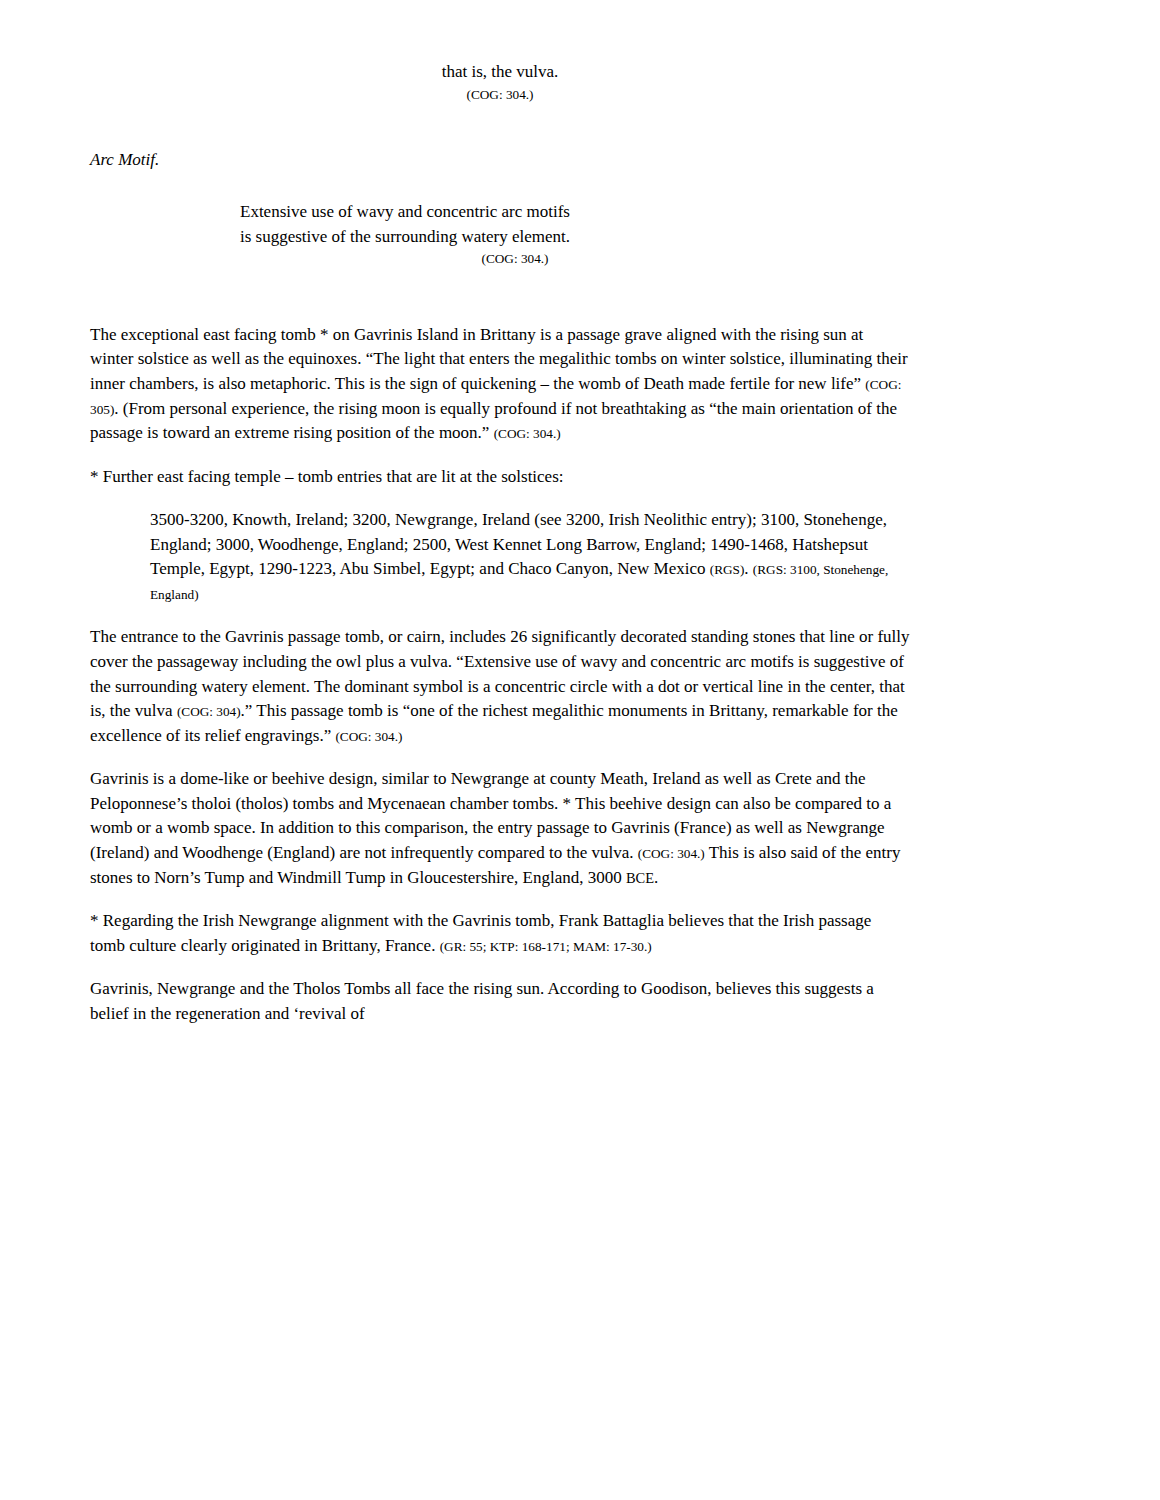that is, the vulva. (COG: 304.)
Arc Motif.
Extensive use of wavy and concentric arc motifs is suggestive of the surrounding watery element. (COG: 304.)
The exceptional east facing tomb * on Gavrinis Island in Brittany is a passage grave aligned with the rising sun at winter solstice as well as the equinoxes. “The light that enters the megalithic tombs on winter solstice, illuminating their inner chambers, is also metaphoric. This is the sign of quickening – the womb of Death made fertile for new life” (COG: 305). (From personal experience, the rising moon is equally profound if not breathtaking as “the main orientation of the passage is toward an extreme rising position of the moon.” (COG: 304.)
* Further east facing temple – tomb entries that are lit at the solstices:
3500-3200, Knowth, Ireland; 3200, Newgrange, Ireland (see 3200, Irish Neolithic entry); 3100, Stonehenge, England; 3000, Woodhenge, England; 2500, West Kennet Long Barrow, England; 1490-1468, Hatshepsut Temple, Egypt, 1290-1223, Abu Simbel, Egypt; and Chaco Canyon, New Mexico (RGS). (RGS: 3100, Stonehenge, England)
The entrance to the Gavrinis passage tomb, or cairn, includes 26 significantly decorated standing stones that line or fully cover the passageway including the owl plus a vulva. “Extensive use of wavy and concentric arc motifs is suggestive of the surrounding watery element. The dominant symbol is a concentric circle with a dot or vertical line in the center, that is, the vulva (COG: 304).” This passage tomb is “one of the richest megalithic monuments in Brittany, remarkable for the excellence of its relief engravings.” (COG: 304.)
Gavrinis is a dome-like or beehive design, similar to Newgrange at county Meath, Ireland as well as Crete and the Peloponnese’s tholoi (tholos) tombs and Mycenaean chamber tombs. * This beehive design can also be compared to a womb or a womb space. In addition to this comparison, the entry passage to Gavrinis (France) as well as Newgrange (Ireland) and Woodhenge (England) are not infrequently compared to the vulva. (COG: 304.) This is also said of the entry stones to Norn’s Tump and Windmill Tump in Gloucestershire, England, 3000 BCE.
* Regarding the Irish Newgrange alignment with the Gavrinis tomb, Frank Battaglia believes that the Irish passage tomb culture clearly originated in Brittany, France. (GR: 55; KTP: 168-171; MAM: 17-30.)
Gavrinis, Newgrange and the Tholos Tombs all face the rising sun. According to Goodison, believes this suggests a belief in the regeneration and ‘revival of